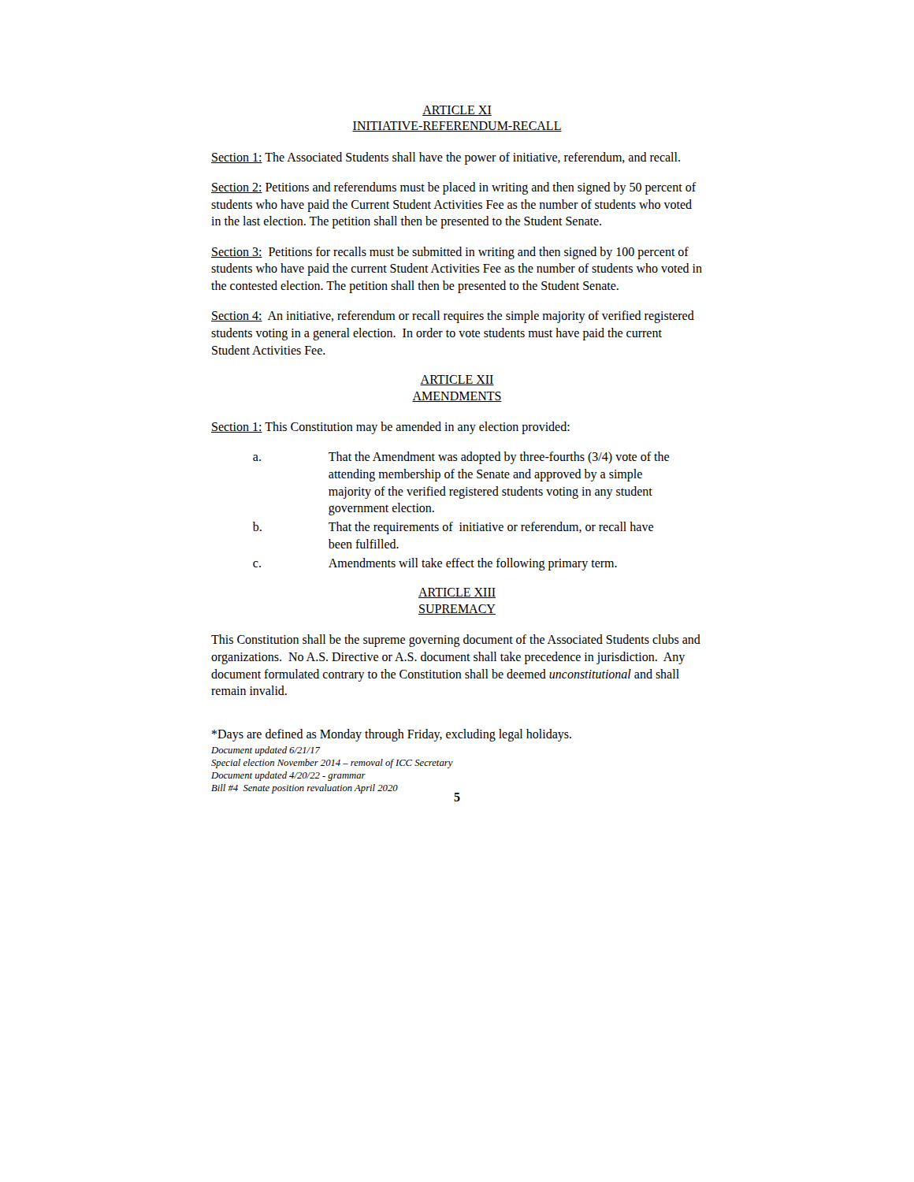ARTICLE XI
INITIATIVE-REFERENDUM-RECALL
Section 1: The Associated Students shall have the power of initiative, referendum, and recall.
Section 2: Petitions and referendums must be placed in writing and then signed by 50 percent of students who have paid the Current Student Activities Fee as the number of students who voted in the last election. The petition shall then be presented to the Student Senate.
Section 3: Petitions for recalls must be submitted in writing and then signed by 100 percent of students who have paid the current Student Activities Fee as the number of students who voted in the contested election. The petition shall then be presented to the Student Senate.
Section 4: An initiative, referendum or recall requires the simple majority of verified registered students voting in a general election. In order to vote students must have paid the current Student Activities Fee.
ARTICLE XII
AMENDMENTS
Section 1: This Constitution may be amended in any election provided:
a. That the Amendment was adopted by three-fourths (3/4) vote of the attending membership of the Senate and approved by a simple majority of the verified registered students voting in any student government election.
b. That the requirements of initiative or referendum, or recall have been fulfilled.
c. Amendments will take effect the following primary term.
ARTICLE XIII
SUPREMACY
This Constitution shall be the supreme governing document of the Associated Students clubs and organizations. No A.S. Directive or A.S. document shall take precedence in jurisdiction. Any document formulated contrary to the Constitution shall be deemed unconstitutional and shall remain invalid.
*Days are defined as Monday through Friday, excluding legal holidays.
Document updated 6/21/17
Special election November 2014 – removal of ICC Secretary
Document updated 4/20/22 - grammar
Bill #4 Senate position revaluation April 2020
5